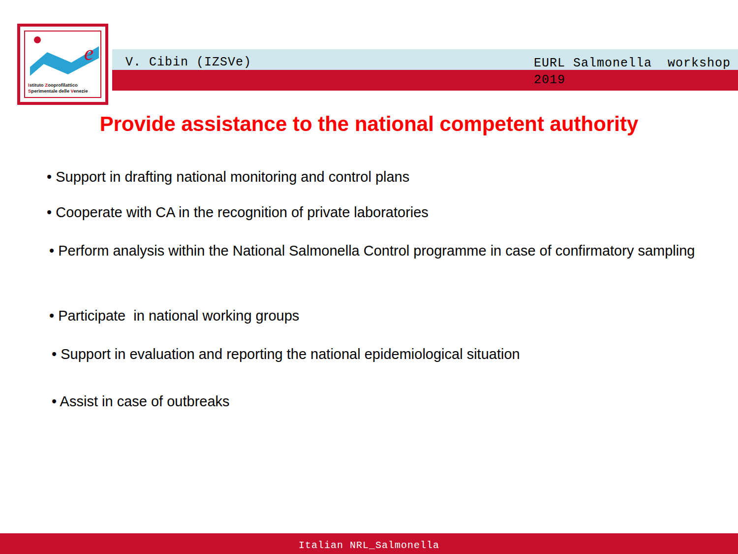V. Cibin (IZSVe)
EURL Salmonella workshop
2019
e
Istituto Zooprofilattico
Sperimentale delle Venezie
Provide assistance to the national competent authority
• Support in drafting national monitoring and control plans
• Cooperate with CA in the recognition of private laboratories
• Perform analysis within the National Salmonella Control programme in case of confirmatory sampling
• Participate in national working groups
• Support in evaluation and reporting the national epidemiological situation
• Assist in case of outbreaks
Italian NRL_Salmonella